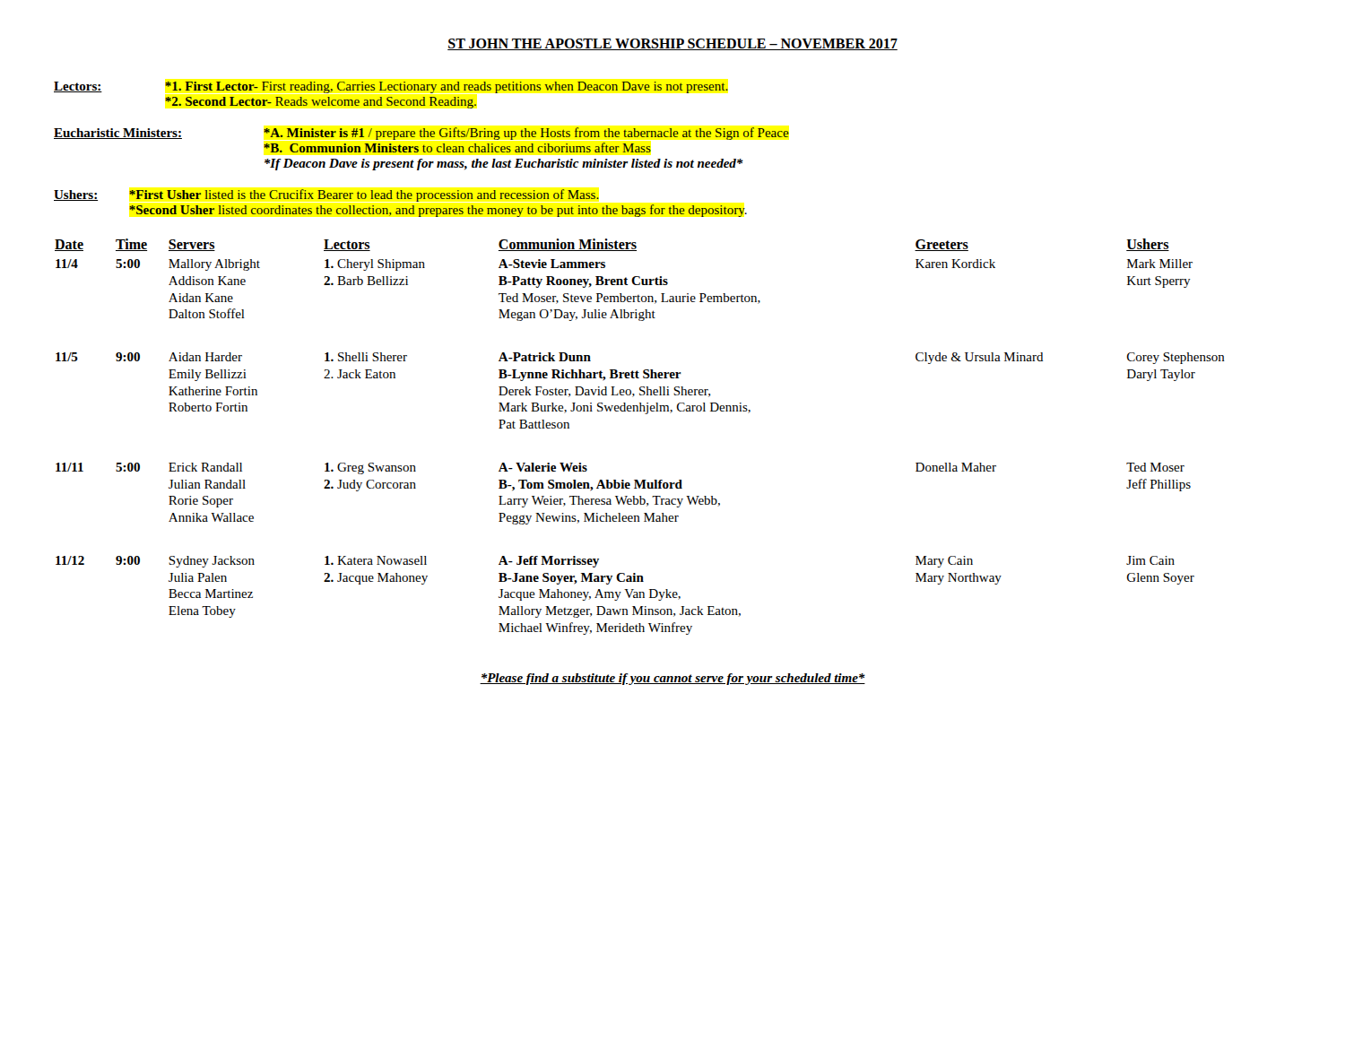ST JOHN THE APOSTLE WORSHIP SCHEDULE – NOVEMBER 2017
Lectors: *1. First Lector- First reading, Carries Lectionary and reads petitions when Deacon Dave is not present.
*2. Second Lector- Reads welcome and Second Reading.
Eucharistic Ministers: *A. Minister is #1 / prepare the Gifts/Bring up the Hosts from the tabernacle at the Sign of Peace
*B. Communion Ministers to clean chalices and ciboriums after Mass
*If Deacon Dave is present for mass, the last Eucharistic minister listed is not needed*
Ushers: *First Usher listed is the Crucifix Bearer to lead the procession and recession of Mass.
*Second Usher listed coordinates the collection, and prepares the money to be put into the bags for the depository.
| Date | Time | Servers | Lectors | Communion Ministers | Greeters | Ushers |
| --- | --- | --- | --- | --- | --- | --- |
| 11/4 | 5:00 | Mallory Albright Addison Kane Aidan Kane Dalton Stoffel | 1. Cheryl Shipman 2. Barb Bellizzi | A-Stevie Lammers B-Patty Rooney, Brent Curtis Ted Moser, Steve Pemberton, Laurie Pemberton, Megan O’Day, Julie Albright | Karen Kordick | Mark Miller Kurt Sperry |
| 11/5 | 9:00 | Aidan Harder Emily Bellizzi Katherine Fortin Roberto Fortin | 1. Shelli Sherer 2. Jack Eaton | A-Patrick Dunn B-Lynne Richhart, Brett Sherer Derek Foster, David Leo, Shelli Sherer, Mark Burke, Joni Swedenhjelm, Carol Dennis, Pat Battleson | Clyde & Ursula Minard | Corey Stephenson Daryl Taylor |
| 11/11 | 5:00 | Erick Randall Julian Randall Rorie Soper Annika Wallace | 1. Greg Swanson 2. Judy Corcoran | A- Valerie Weis B-, Tom Smolen, Abbie Mulford Larry Weier, Theresa Webb, Tracy Webb, Peggy Newins, Micheleen Maher | Donella Maher | Ted Moser Jeff Phillips |
| 11/12 | 9:00 | Sydney Jackson Julia Palen Becca Martinez Elena Tobey | 1. Katera Nowasell 2. Jacque Mahoney | A- Jeff Morrissey B-Jane Soyer, Mary Cain Jacque Mahoney, Amy Van Dyke, Mallory Metzger, Dawn Minson, Jack Eaton, Michael Winfrey, Merideth Winfrey | Mary Cain Mary Northway | Jim Cain Glenn Soyer |
*Please find a substitute if you cannot serve for your scheduled time*